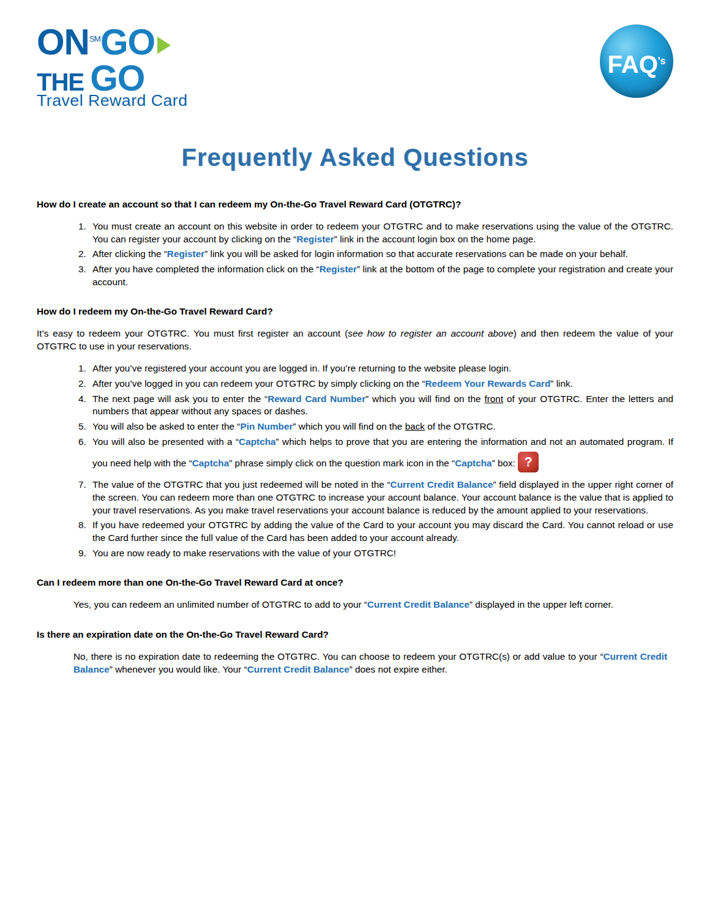ONSM GO
THE GO
Travel Reward Card
FAQ's
Frequently Asked Questions
How do I create an account so that I can redeem my On-the-Go Travel Reward Card (OTGTRC)?
You must create an account on this website in order to redeem your OTGTRC and to make reservations using the value of the OTGTRC. You can register your account by clicking on the “Register” link in the account login box on the home page.
After clicking the “Register” link you will be asked for login information so that accurate reservations can be made on your behalf.
After you have completed the information click on the “Register” link at the bottom of the page to complete your registration and create your account.
How do I redeem my On-the-Go Travel Reward Card?
It’s easy to redeem your OTGTRC. You must first register an account (see how to register an account above) and then redeem the value of your OTGTRC to use in your reservations.
After you’ve registered your account you are logged in. If you’re returning to the website please login.
After you’ve logged in you can redeem your OTGTRC by simply clicking on the “Redeem Your Rewards Card” link.
The next page will ask you to enter the “Reward Card Number” which you will find on the front of your OTGTRC. Enter the letters and numbers that appear without any spaces or dashes.
You will also be asked to enter the “Pin Number” which you will find on the back of the OTGTRC.
You will also be presented with a “Captcha” which helps to prove that you are entering the information and not an automated program. If you need help with the “Captcha” phrase simply click on the question mark icon in the “Captcha” box:
?
The value of the OTGTRC that you just redeemed will be noted in the “Current Credit Balance” field displayed in the upper right corner of the screen. You can redeem more than one OTGTRC to increase your account balance. Your account balance is the value that is applied to your travel reservations. As you make travel reservations your account balance is reduced by the amount applied to your reservations.
If you have redeemed your OTGTRC by adding the value of the Card to your account you may discard the Card. You cannot reload or use the Card further since the full value of the Card has been added to your account already.
You are now ready to make reservations with the value of your OTGTRC!
Can I redeem more than one On-the-Go Travel Reward Card at once?
Yes, you can redeem an unlimited number of OTGTRC to add to your “Current Credit Balance” displayed in the upper left corner.
Is there an expiration date on the On-the-Go Travel Reward Card?
No, there is no expiration date to redeeming the OTGTRC. You can choose to redeem your OTGTRC(s) or add value to your “Current Credit Balance” whenever you would like. Your “Current Credit Balance” does not expire either.